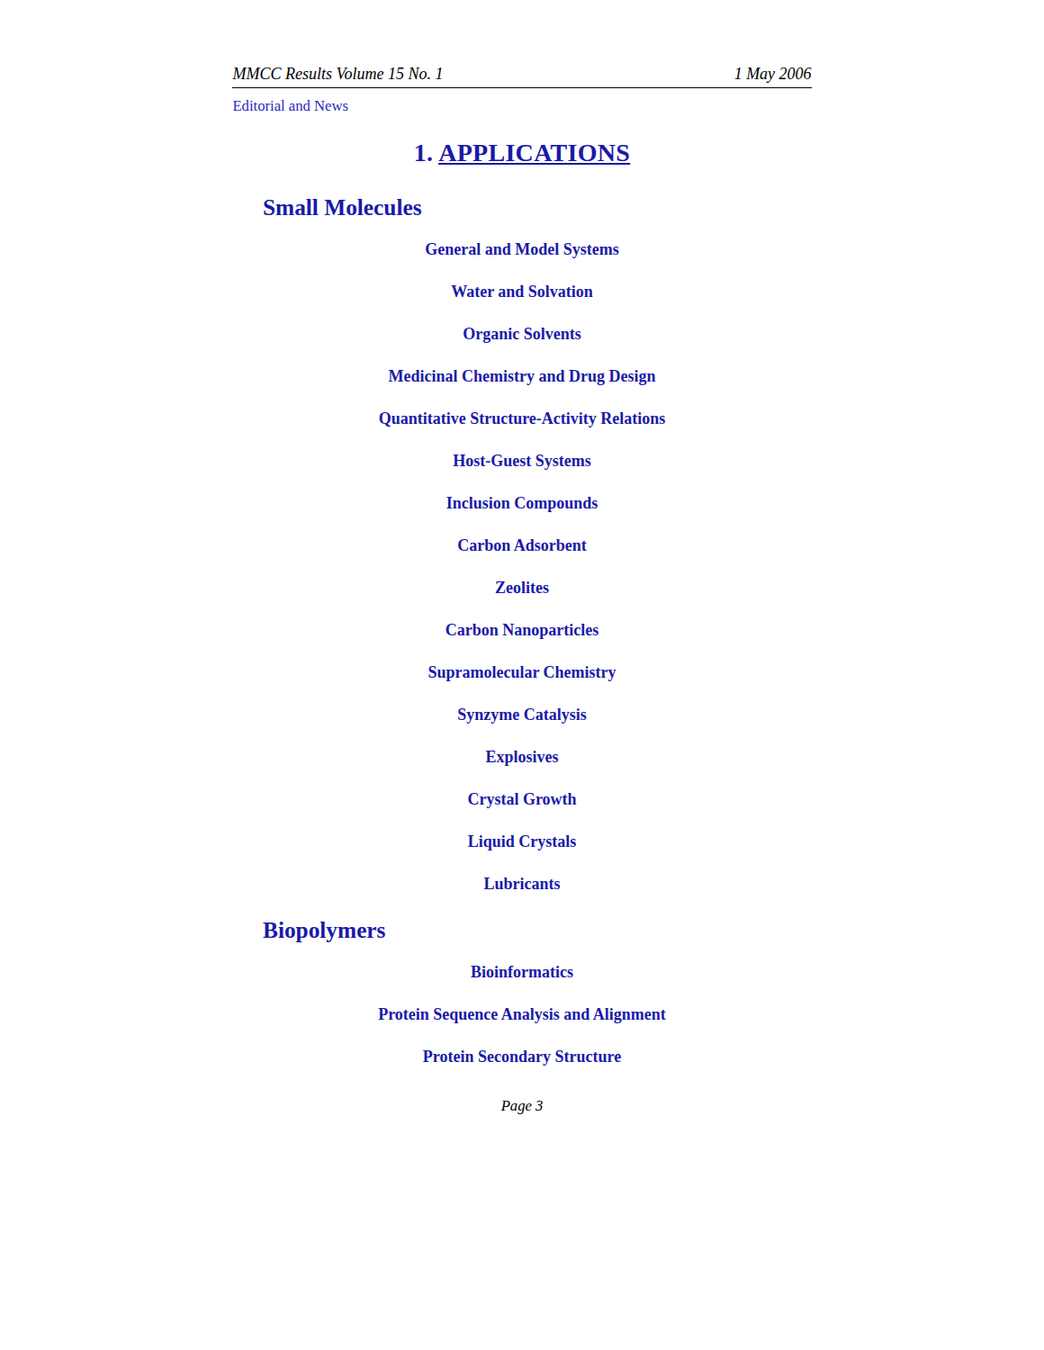MMCC Results Volume 15 No. 1 1 May 2006
Editorial and News
1. APPLICATIONS
Small Molecules
General and Model Systems
Water and Solvation
Organic Solvents
Medicinal Chemistry and Drug Design
Quantitative Structure-Activity Relations
Host-Guest Systems
Inclusion Compounds
Carbon Adsorbent
Zeolites
Carbon Nanoparticles
Supramolecular Chemistry
Synzyme Catalysis
Explosives
Crystal Growth
Liquid Crystals
Lubricants
Biopolymers
Bioinformatics
Protein Sequence Analysis and Alignment
Protein Secondary Structure
Page 3